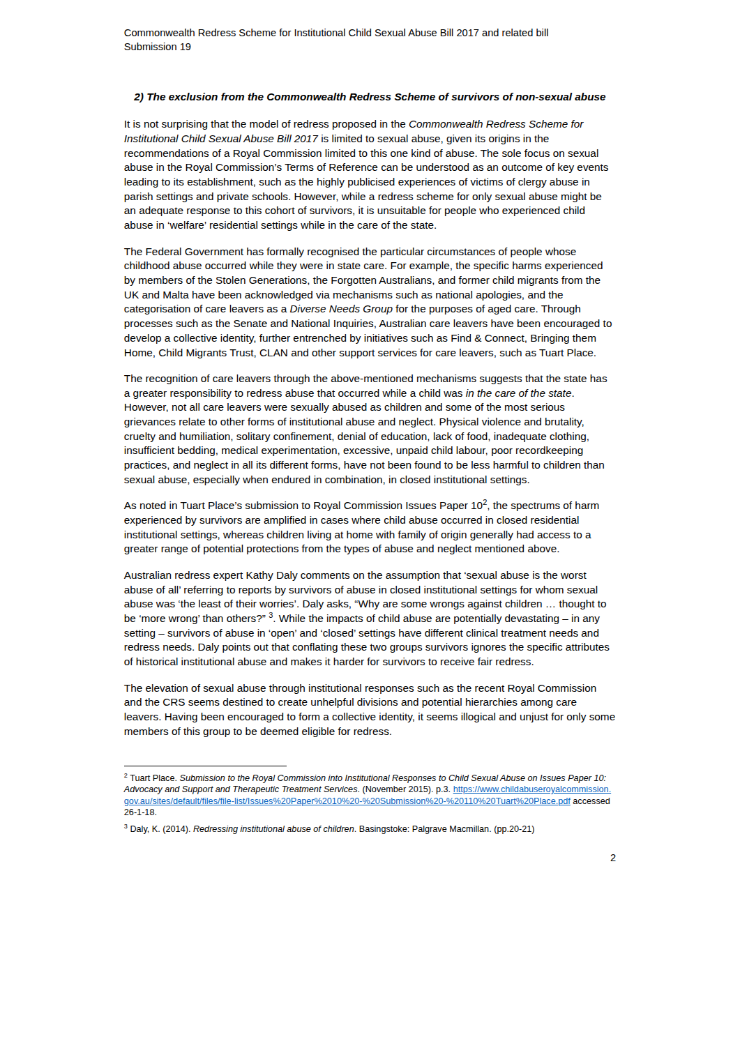Commonwealth Redress Scheme for Institutional Child Sexual Abuse Bill 2017 and related bill
Submission 19
2) The exclusion from the Commonwealth Redress Scheme of survivors of non-sexual abuse
It is not surprising that the model of redress proposed in the Commonwealth Redress Scheme for Institutional Child Sexual Abuse Bill 2017 is limited to sexual abuse, given its origins in the recommendations of a Royal Commission limited to this one kind of abuse. The sole focus on sexual abuse in the Royal Commission’s Terms of Reference can be understood as an outcome of key events leading to its establishment, such as the highly publicised experiences of victims of clergy abuse in parish settings and private schools. However, while a redress scheme for only sexual abuse might be an adequate response to this cohort of survivors, it is unsuitable for people who experienced child abuse in ‘welfare’ residential settings while in the care of the state.
The Federal Government has formally recognised the particular circumstances of people whose childhood abuse occurred while they were in state care. For example, the specific harms experienced by members of the Stolen Generations, the Forgotten Australians, and former child migrants from the UK and Malta have been acknowledged via mechanisms such as national apologies, and the categorisation of care leavers as a Diverse Needs Group for the purposes of aged care. Through processes such as the Senate and National Inquiries, Australian care leavers have been encouraged to develop a collective identity, further entrenched by initiatives such as Find & Connect, Bringing them Home, Child Migrants Trust, CLAN and other support services for care leavers, such as Tuart Place.
The recognition of care leavers through the above-mentioned mechanisms suggests that the state has a greater responsibility to redress abuse that occurred while a child was in the care of the state. However, not all care leavers were sexually abused as children and some of the most serious grievances relate to other forms of institutional abuse and neglect. Physical violence and brutality, cruelty and humiliation, solitary confinement, denial of education, lack of food, inadequate clothing, insufficient bedding, medical experimentation, excessive, unpaid child labour, poor recordkeeping practices, and neglect in all its different forms, have not been found to be less harmful to children than sexual abuse, especially when endured in combination, in closed institutional settings.
As noted in Tuart Place’s submission to Royal Commission Issues Paper 102, the spectrums of harm experienced by survivors are amplified in cases where child abuse occurred in closed residential institutional settings, whereas children living at home with family of origin generally had access to a greater range of potential protections from the types of abuse and neglect mentioned above.
Australian redress expert Kathy Daly comments on the assumption that ‘sexual abuse is the worst abuse of all’ referring to reports by survivors of abuse in closed institutional settings for whom sexual abuse was ‘the least of their worries’. Daly asks, “Why are some wrongs against children … thought to be ‘more wrong’ than others?” 3. While the impacts of child abuse are potentially devastating – in any setting – survivors of abuse in ‘open’ and ‘closed’ settings have different clinical treatment needs and redress needs. Daly points out that conflating these two groups survivors ignores the specific attributes of historical institutional abuse and makes it harder for survivors to receive fair redress.
The elevation of sexual abuse through institutional responses such as the recent Royal Commission and the CRS seems destined to create unhelpful divisions and potential hierarchies among care leavers. Having been encouraged to form a collective identity, it seems illogical and unjust for only some members of this group to be deemed eligible for redress.
2 Tuart Place. Submission to the Royal Commission into Institutional Responses to Child Sexual Abuse on Issues Paper 10: Advocacy and Support and Therapeutic Treatment Services. (November 2015). p.3. https://www.childabuseroyalcommission.gov.au/sites/default/files/file-list/Issues%20Paper%2010%20-%20Submission%20-%20110%20Tuart%20Place.pdf accessed 26-1-18.
3 Daly, K. (2014). Redressing institutional abuse of children. Basingstoke: Palgrave Macmillan. (pp.20-21)
2